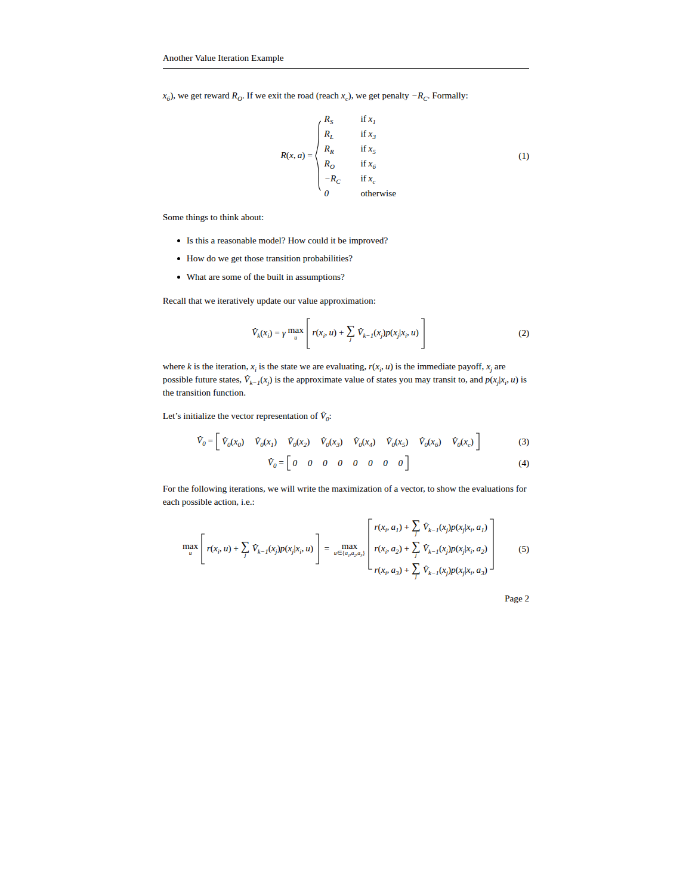Another Value Iteration Example
x6), we get reward RO. If we exit the road (reach xc), we get penalty −RC. Formally:
R(x, a) = RS if x1 RL if x3 RR if x5 RO if x6 −RC if xc 0 otherwise
(1)
Some things to think about:
Is this a reasonable model? How could it be improved?
How do we get those transition probabilities?
What are some of the built in assumptions?
Recall that we iteratively update our value approximation:
V̂k(xi) = γ max u r(xi, u) + ∑j V̂k−1(xj)p(xj|xi, u)
(2)
where k is the iteration, xi is the state we are evaluating, r(xi, u) is the immediate payoff, xj are possible future states, V̂k−1(xj) is the approximate value of states you may transit to, and p(xj|xi, u) is the transition function.
Let’s initialize the vector representation of V̂0:
V̂0 = V̂0(x0) V̂0(x1) V̂0(x2) V̂0(x3) V̂0(x4) V̂0(x5) V̂0(x6) V̂0(xc)
(3)
V̂0 = 0000 0000
(4)
For the following iterations, we will write the maximization of a vector, to show the evaluations for each possible action, i.e.:
max u r(xi, u) + ∑j V̂k−1(xj)p(xj|xi, u) = max u∈{a1,a2,a3} r(xi, a1) + ∑j V̂k−1(xj)p(xj|xi, a1) r(xi, a2) + ∑j V̂k−1(xj)p(xj|xi, a2) r(xi, a3) + ∑j V̂k−1(xj)p(xj|xi, a3)
(5)
Page 2